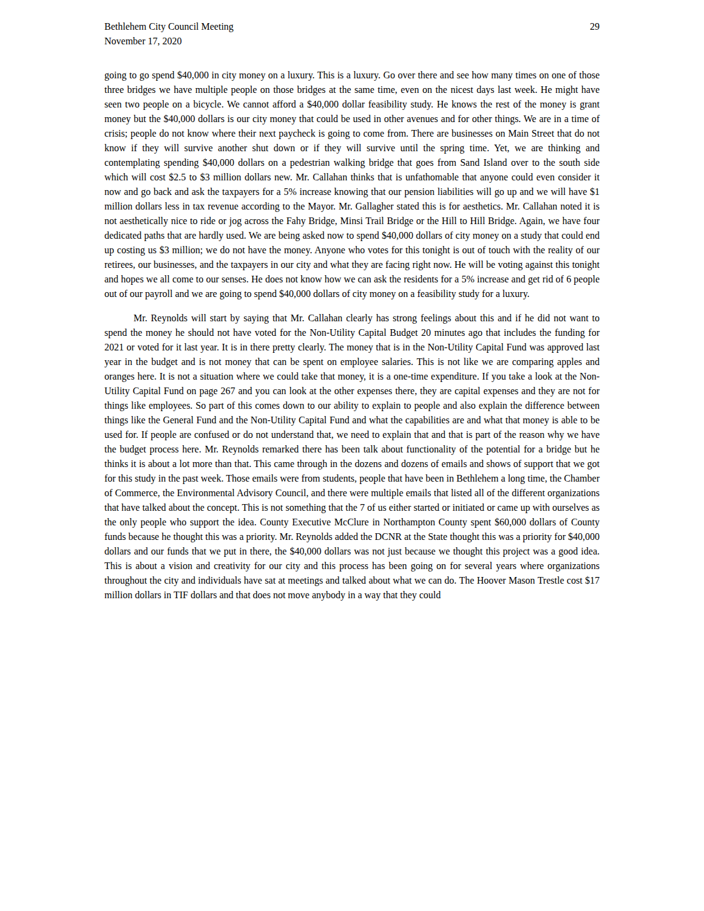Bethlehem City Council Meeting
November 17, 2020
29
going to go spend $40,000 in city money on a luxury. This is a luxury. Go over there and see how many times on one of those three bridges we have multiple people on those bridges at the same time, even on the nicest days last week. He might have seen two people on a bicycle. We cannot afford a $40,000 dollar feasibility study. He knows the rest of the money is grant money but the $40,000 dollars is our city money that could be used in other avenues and for other things. We are in a time of crisis; people do not know where their next paycheck is going to come from. There are businesses on Main Street that do not know if they will survive another shut down or if they will survive until the spring time. Yet, we are thinking and contemplating spending $40,000 dollars on a pedestrian walking bridge that goes from Sand Island over to the south side which will cost $2.5 to $3 million dollars new. Mr. Callahan thinks that is unfathomable that anyone could even consider it now and go back and ask the taxpayers for a 5% increase knowing that our pension liabilities will go up and we will have $1 million dollars less in tax revenue according to the Mayor. Mr. Gallagher stated this is for aesthetics. Mr. Callahan noted it is not aesthetically nice to ride or jog across the Fahy Bridge, Minsi Trail Bridge or the Hill to Hill Bridge. Again, we have four dedicated paths that are hardly used. We are being asked now to spend $40,000 dollars of city money on a study that could end up costing us $3 million; we do not have the money. Anyone who votes for this tonight is out of touch with the reality of our retirees, our businesses, and the taxpayers in our city and what they are facing right now. He will be voting against this tonight and hopes we all come to our senses. He does not know how we can ask the residents for a 5% increase and get rid of 6 people out of our payroll and we are going to spend $40,000 dollars of city money on a feasibility study for a luxury.
Mr. Reynolds will start by saying that Mr. Callahan clearly has strong feelings about this and if he did not want to spend the money he should not have voted for the Non-Utility Capital Budget 20 minutes ago that includes the funding for 2021 or voted for it last year. It is in there pretty clearly. The money that is in the Non-Utility Capital Fund was approved last year in the budget and is not money that can be spent on employee salaries. This is not like we are comparing apples and oranges here. It is not a situation where we could take that money, it is a one-time expenditure. If you take a look at the Non-Utility Capital Fund on page 267 and you can look at the other expenses there, they are capital expenses and they are not for things like employees. So part of this comes down to our ability to explain to people and also explain the difference between things like the General Fund and the Non-Utility Capital Fund and what the capabilities are and what that money is able to be used for. If people are confused or do not understand that, we need to explain that and that is part of the reason why we have the budget process here. Mr. Reynolds remarked there has been talk about functionality of the potential for a bridge but he thinks it is about a lot more than that. This came through in the dozens and dozens of emails and shows of support that we got for this study in the past week. Those emails were from students, people that have been in Bethlehem a long time, the Chamber of Commerce, the Environmental Advisory Council, and there were multiple emails that listed all of the different organizations that have talked about the concept. This is not something that the 7 of us either started or initiated or came up with ourselves as the only people who support the idea. County Executive McClure in Northampton County spent $60,000 dollars of County funds because he thought this was a priority. Mr. Reynolds added the DCNR at the State thought this was a priority for $40,000 dollars and our funds that we put in there, the $40,000 dollars was not just because we thought this project was a good idea. This is about a vision and creativity for our city and this process has been going on for several years where organizations throughout the city and individuals have sat at meetings and talked about what we can do. The Hoover Mason Trestle cost $17 million dollars in TIF dollars and that does not move anybody in a way that they could